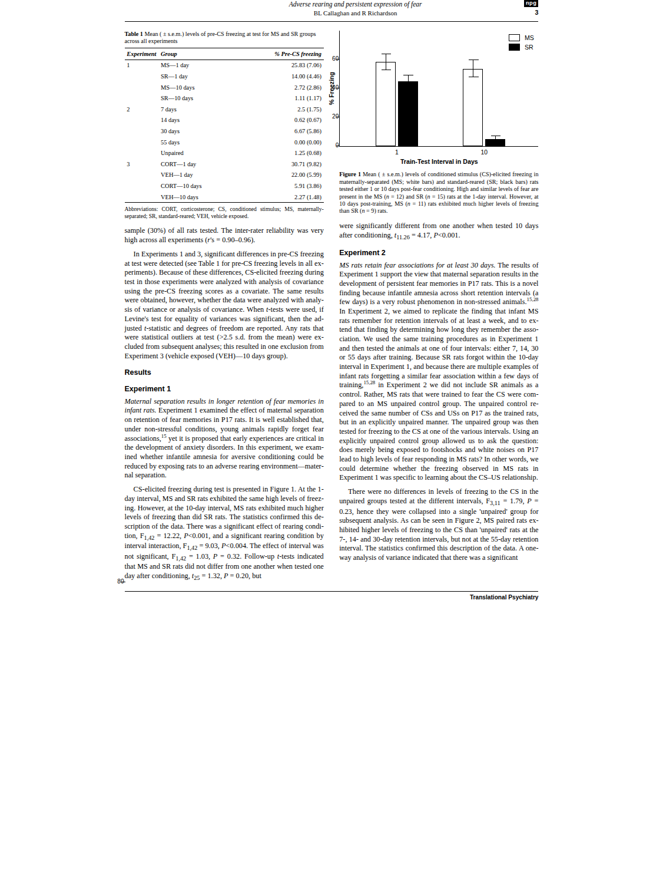Adverse rearing and persistent expression of fear
BL Callaghan and R Richardson
npg
3
Table 1 Mean ( ± s.e.m.) levels of pre-CS freezing at test for MS and SR groups across all experiments
| Experiment | Group | % Pre-CS freezing |
| --- | --- | --- |
| 1 | MS—1 day | 25.83 (7.06) |
| | SR—1 day | 14.00 (4.46) |
| | MS—10 days | 2.72 (2.86) |
| | SR—10 days | 1.11 (1.17) |
| 2 | 7 days | 2.5 (1.75) |
| | 14 days | 0.62 (0.67) |
| | 30 days | 6.67 (5.86) |
| | 55 days | 0.00 (0.00) |
| | Unpaired | 1.25 (0.68) |
| 3 | CORT—1 day | 30.71 (9.82) |
| | VEH—1 day | 22.00 (5.99) |
| | CORT—10 days | 5.91 (3.86) |
| | VEH—10 days | 2.27 (1.48) |
Abbreviations: CORT, corticosterone; CS, conditioned stimulus; MS, maternally-separated; SR, standard-reared; VEH, vehicle exposed.
sample (30%) of all rats tested. The inter-rater reliability was very high across all experiments (r's = 0.90–0.96).
In Experiments 1 and 3, significant differences in pre-CS freezing at test were detected (see Table 1 for pre-CS freezing levels in all experiments). Because of these differences, CS-elicited freezing during test in those experiments were analyzed with analysis of covariance using the pre-CS freezing scores as a covariate. The same results were obtained, however, whether the data were analyzed with analysis of variance or analysis of covariance. When t-tests were used, if Levine's test for equality of variances was significant, then the adjusted t-statistic and degrees of freedom are reported. Any rats that were statistical outliers at test (>2.5 s.d. from the mean) were excluded from subsequent analyses; this resulted in one exclusion from Experiment 3 (vehicle exposed (VEH)—10 days group).
Results
Experiment 1
Maternal separation results in longer retention of fear memories in infant rats. Experiment 1 examined the effect of maternal separation on retention of fear memories in P17 rats. It is well established that, under non-stressful conditions, young animals rapidly forget fear associations,15 yet it is proposed that early experiences are critical in the development of anxiety disorders. In this experiment, we examined whether infantile amnesia for aversive conditioning could be reduced by exposing rats to an adverse rearing environment—maternal separation.
CS-elicited freezing during test is presented in Figure 1. At the 1-day interval, MS and SR rats exhibited the same high levels of freezing. However, at the 10-day interval, MS rats exhibited much higher levels of freezing than did SR rats. The statistics confirmed this description of the data. There was a significant effect of rearing condition, F1,42 = 12.22, P<0.001, and a significant rearing condition by interval interaction, F1,42 = 9.03, P<0.004. The effect of interval was not significant, F1,42 = 1.03, P = 0.32. Follow-up t-tests indicated that MS and SR rats did not differ from one another when tested one day after conditioning, t25 = 1.32, P = 0.20, but
% Freezing
0
20
40
60
80
MS
SR
1
10
Train-Test Interval in Days
Figure 1 Mean ( ± s.e.m.) levels of conditioned stimulus (CS)-elicited freezing in maternally-separated (MS; white bars) and standard-reared (SR; black bars) rats tested either 1 or 10 days post-fear conditioning. High and similar levels of fear are present in the MS (n = 12) and SR (n = 15) rats at the 1-day interval. However, at 10 days post-training, MS (n = 11) rats exhibited much higher levels of freezing than SR (n = 9) rats.
were significantly different from one another when tested 10 days after conditioning, t11.26 = 4.17, P<0.001.
Experiment 2
MS rats retain fear associations for at least 30 days. The results of Experiment 1 support the view that maternal separation results in the development of persistent fear memories in P17 rats. This is a novel finding because infantile amnesia across short retention intervals (a few days) is a very robust phenomenon in non-stressed animals.15,28 In Experiment 2, we aimed to replicate the finding that infant MS rats remember for retention intervals of at least a week, and to extend that finding by determining how long they remember the association. We used the same training procedures as in Experiment 1 and then tested the animals at one of four intervals: either 7, 14, 30 or 55 days after training. Because SR rats forgot within the 10-day interval in Experiment 1, and because there are multiple examples of infant rats forgetting a similar fear association within a few days of training,15,28 in Experiment 2 we did not include SR animals as a control. Rather, MS rats that were trained to fear the CS were compared to an MS unpaired control group. The unpaired control received the same number of CSs and USs on P17 as the trained rats, but in an explicitly unpaired manner. The unpaired group was then tested for freezing to the CS at one of the various intervals. Using an explicitly unpaired control group allowed us to ask the question: does merely being exposed to footshocks and white noises on P17 lead to high levels of fear responding in MS rats? In other words, we could determine whether the freezing observed in MS rats in Experiment 1 was specific to learning about the CS–US relationship.
There were no differences in levels of freezing to the CS in the unpaired groups tested at the different intervals, F3,11 = 1.79, P = 0.23, hence they were collapsed into a single 'unpaired' group for subsequent analysis. As can be seen in Figure 2, MS paired rats exhibited higher levels of freezing to the CS than 'unpaired' rats at the 7-, 14- and 30-day retention intervals, but not at the 55-day retention interval. The statistics confirmed this description of the data. A one-way analysis of variance indicated that there was a significant
Translational Psychiatry